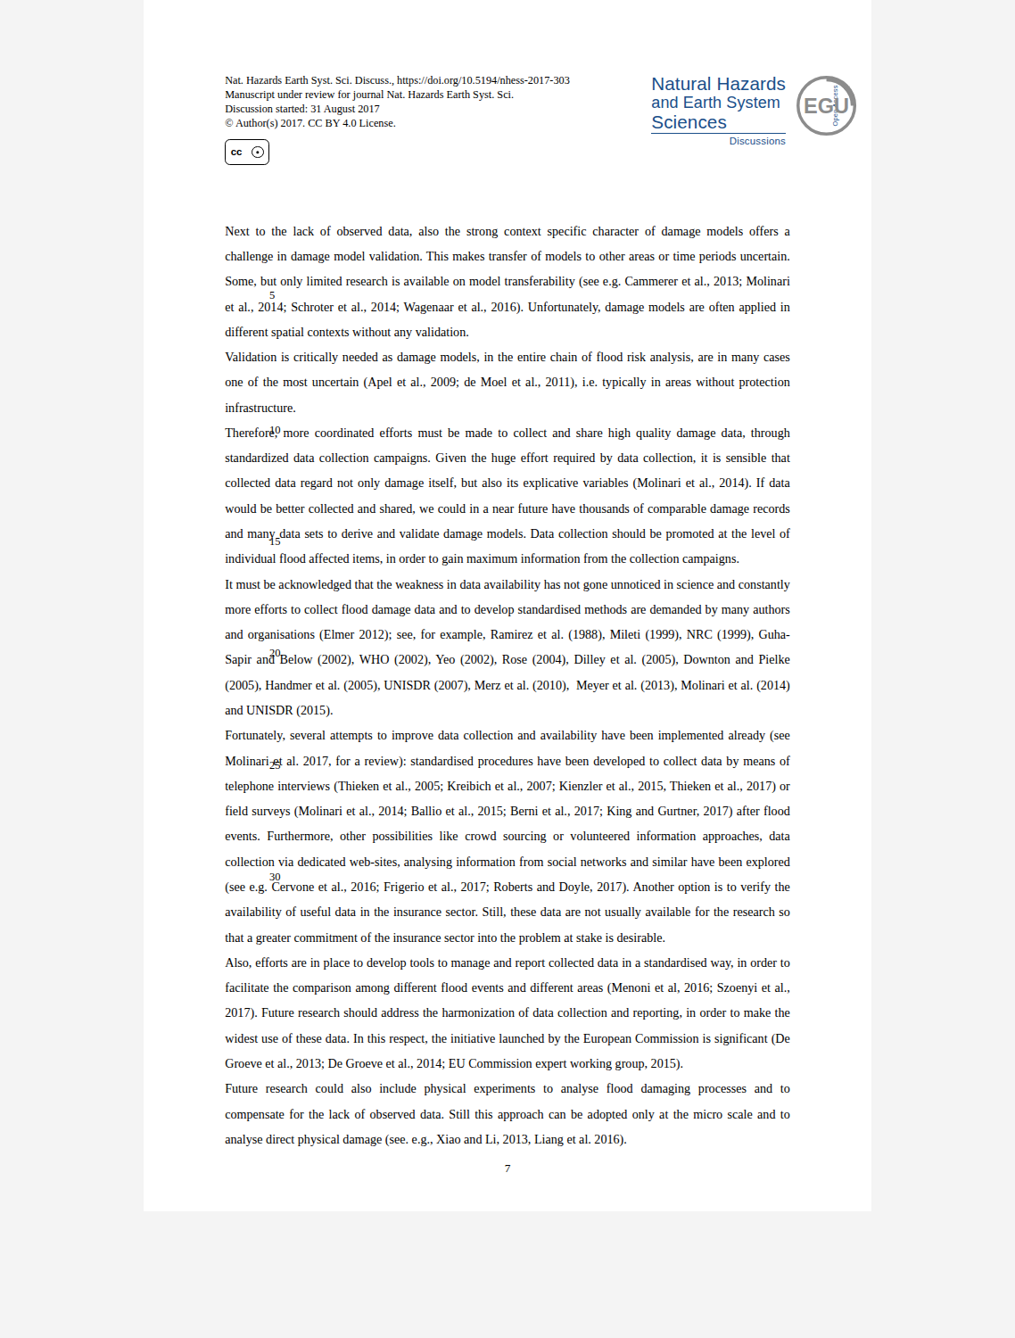Nat. Hazards Earth Syst. Sci. Discuss., https://doi.org/10.5194/nhess-2017-303
Manuscript under review for journal Nat. Hazards Earth Syst. Sci.
Discussion started: 31 August 2017
© Author(s) 2017. CC BY 4.0 License.
cc
Natural Hazards
and Earth System
Sciences
Open Access
Discussions
EGU
5
10
15
20
25
30
Next to the lack of observed data, also the strong context specific character of damage models offers a challenge in damage model validation. This makes transfer of models to other areas or time periods uncertain. Some, but only limited research is available on model transferability (see e.g. Cammerer et al., 2013; Molinari et al., 2014; Schroter et al., 2014; Wagenaar et al., 2016). Unfortunately, damage models are often applied in different spatial contexts without any validation.
Validation is critically needed as damage models, in the entire chain of flood risk analysis, are in many cases one of the most uncertain (Apel et al., 2009; de Moel et al., 2011), i.e. typically in areas without protection infrastructure.
Therefore, more coordinated efforts must be made to collect and share high quality damage data, through standardized data collection campaigns. Given the huge effort required by data collection, it is sensible that collected data regard not only damage itself, but also its explicative variables (Molinari et al., 2014). If data would be better collected and shared, we could in a near future have thousands of comparable damage records and many data sets to derive and validate damage models. Data collection should be promoted at the level of individual flood affected items, in order to gain maximum information from the collection campaigns.
It must be acknowledged that the weakness in data availability has not gone unnoticed in science and constantly more efforts to collect flood damage data and to develop standardised methods are demanded by many authors and organisations (Elmer 2012); see, for example, Ramirez et al. (1988), Mileti (1999), NRC (1999), Guha-Sapir and Below (2002), WHO (2002), Yeo (2002), Rose (2004), Dilley et al. (2005), Downton and Pielke (2005), Handmer et al. (2005), UNISDR (2007), Merz et al. (2010), Meyer et al. (2013), Molinari et al. (2014) and UNISDR (2015).
Fortunately, several attempts to improve data collection and availability have been implemented already (see Molinari et al. 2017, for a review): standardised procedures have been developed to collect data by means of telephone interviews (Thieken et al., 2005; Kreibich et al., 2007; Kienzler et al., 2015, Thieken et al., 2017) or field surveys (Molinari et al., 2014; Ballio et al., 2015; Berni et al., 2017; King and Gurtner, 2017) after flood events. Furthermore, other possibilities like crowd sourcing or volunteered information approaches, data collection via dedicated web-sites, analysing information from social networks and similar have been explored (see e.g. Cervone et al., 2016; Frigerio et al., 2017; Roberts and Doyle, 2017). Another option is to verify the availability of useful data in the insurance sector. Still, these data are not usually available for the research so that a greater commitment of the insurance sector into the problem at stake is desirable.
Also, efforts are in place to develop tools to manage and report collected data in a standardised way, in order to facilitate the comparison among different flood events and different areas (Menoni et al, 2016; Szoenyi et al., 2017). Future research should address the harmonization of data collection and reporting, in order to make the widest use of these data. In this respect, the initiative launched by the European Commission is significant (De Groeve et al., 2013; De Groeve et al., 2014; EU Commission expert working group, 2015).
Future research could also include physical experiments to analyse flood damaging processes and to compensate for the lack of observed data. Still this approach can be adopted only at the micro scale and to analyse direct physical damage (see. e.g., Xiao and Li, 2013, Liang et al. 2016).
7